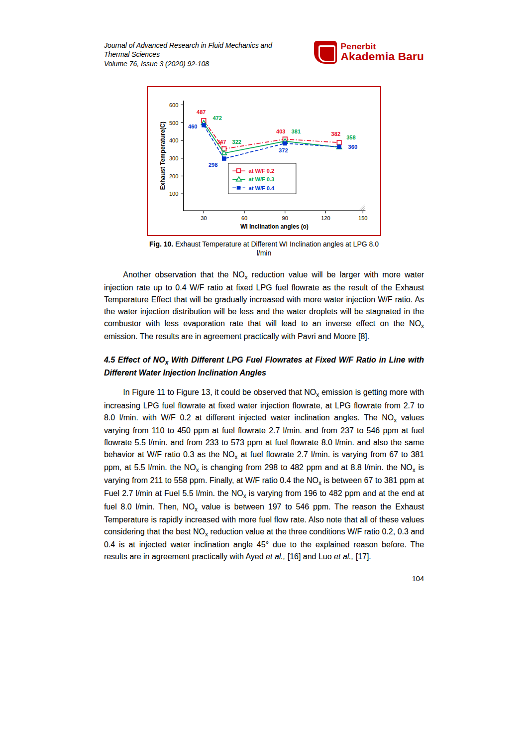Journal of Advanced Research in Fluid Mechanics and Thermal Sciences
Volume 76, Issue 3 (2020) 92-108
Penerbit
Akademia Baru
600 500 400 300 200 100 30 60 90 120 150 Exhaust Temperature(C) WI Inclination angles (o) 487 347 403 382 472 322 381 358 460 298 372 360 at W/F 0.2 at W/F 0.3 at W/F 0.4
Fig. 10. Exhaust Temperature at Different WI Inclination angles at LPG 8.0 l/min
Another observation that the NOx reduction value will be larger with more water injection rate up to 0.4 W/F ratio at fixed LPG fuel flowrate as the result of the Exhaust Temperature Effect that will be gradually increased with more water injection W/F ratio. As the water injection distribution will be less and the water droplets will be stagnated in the combustor with less evaporation rate that will lead to an inverse effect on the NOx emission. The results are in agreement practically with Pavri and Moore [8].
4.5 Effect of NOx With Different LPG Fuel Flowrates at Fixed W/F Ratio in Line with Different Water Injection Inclination Angles
In Figure 11 to Figure 13, it could be observed that NOx emission is getting more with increasing LPG fuel flowrate at fixed water injection flowrate, at LPG flowrate from 2.7 to 8.0 l/min. with W/F 0.2 at different injected water inclination angles. The NOx values varying from 110 to 450 ppm at fuel flowrate 2.7 l/min. and from 237 to 546 ppm at fuel flowrate 5.5 l/min. and from 233 to 573 ppm at fuel flowrate 8.0 l/min. and also the same behavior at W/F ratio 0.3 as the NOx at fuel flowrate 2.7 l/min. is varying from 67 to 381 ppm, at 5.5 l/min. the NOx is changing from 298 to 482 ppm and at 8.8 l/min. the NOx is varying from 211 to 558 ppm. Finally, at W/F ratio 0.4 the NOx is between 67 to 381 ppm at Fuel 2.7 l/min at Fuel 5.5 l/min. the NOx is varying from 196 to 482 ppm and at the end at fuel 8.0 l/min. Then, NOx value is between 197 to 546 ppm. The reason the Exhaust Temperature is rapidly increased with more fuel flow rate. Also note that all of these values considering that the best NOx reduction value at the three conditions W/F ratio 0.2, 0.3 and 0.4 is at injected water inclination angle 45° due to the explained reason before. The results are in agreement practically with Ayed et al., [16] and Luo et al., [17].
104